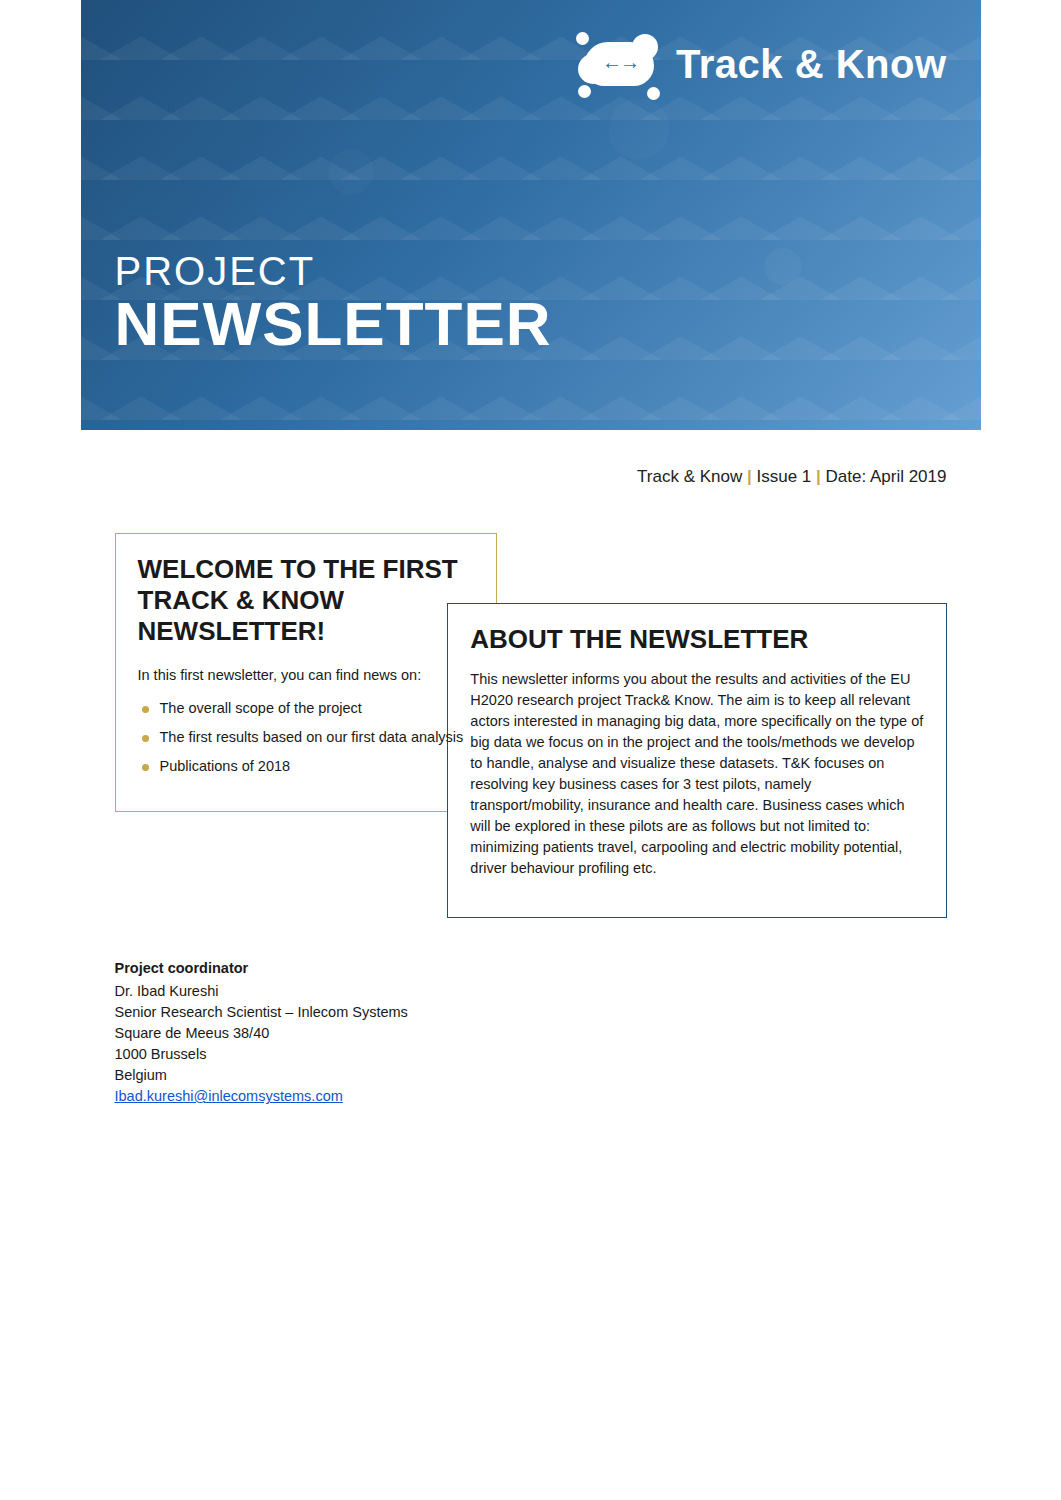←→
Track & Know
PROJECT
NEWSLETTER
Track & Know | Issue 1 | Date: April 2019
WELCOME TO THE FIRST TRACK & KNOW NEWSLETTER!
In this first newsletter, you can find news on:
The overall scope of the project
The first results based on our first data analysis
Publications of 2018
ABOUT THE NEWSLETTER
This newsletter informs you about the results and activities of the EU H2020 research project Track& Know. The aim is to keep all relevant actors interested in managing big data, more specifically on the type of big data we focus on in the project and the tools/methods we develop to handle, analyse and visualize these datasets. T&K focuses on resolving key business cases for 3 test pilots, namely transport/mobility, insurance and health care. Business cases which will be explored in these pilots are as follows but not limited to: minimizing patients travel, carpooling and electric mobility potential, driver behaviour profiling etc.
Project coordinator Dr. Ibad Kureshi
Senior Research Scientist – Inlecom Systems
Square de Meeus 38/40
1000 Brussels
Belgium
Ibad.kureshi@inlecomsystems.com